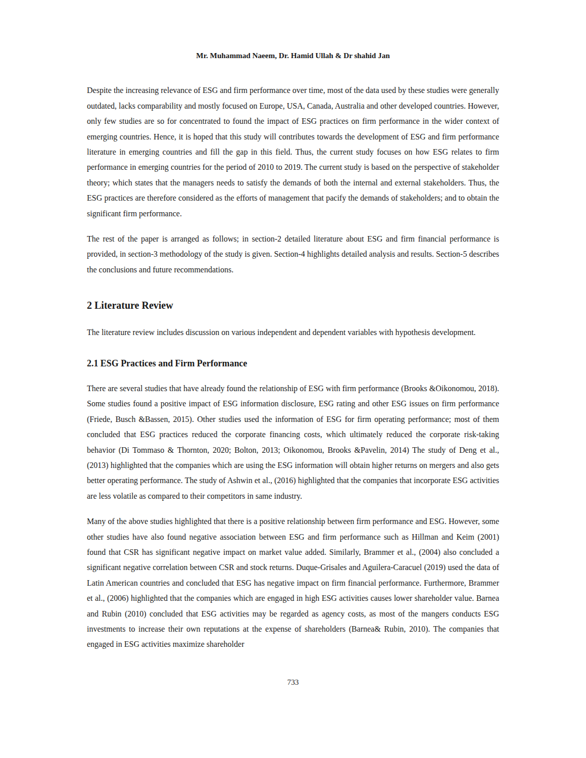Mr. Muhammad Naeem, Dr. Hamid Ullah & Dr shahid Jan
Despite the increasing relevance of ESG and firm performance over time, most of the data used by these studies were generally outdated, lacks comparability and mostly focused on Europe, USA, Canada, Australia and other developed countries. However, only few studies are so for concentrated to found the impact of ESG practices on firm performance in the wider context of emerging countries. Hence, it is hoped that this study will contributes towards the development of ESG and firm performance literature in emerging countries and fill the gap in this field. Thus, the current study focuses on how ESG relates to firm performance in emerging countries for the period of 2010 to 2019. The current study is based on the perspective of stakeholder theory; which states that the managers needs to satisfy the demands of both the internal and external stakeholders. Thus, the ESG practices are therefore considered as the efforts of management that pacify the demands of stakeholders; and to obtain the significant firm performance.
The rest of the paper is arranged as follows; in section-2 detailed literature about ESG and firm financial performance is provided, in section-3 methodology of the study is given. Section-4 highlights detailed analysis and results. Section-5 describes the conclusions and future recommendations.
2 Literature Review
The literature review includes discussion on various independent and dependent variables with hypothesis development.
2.1 ESG Practices and Firm Performance
There are several studies that have already found the relationship of ESG with firm performance (Brooks &Oikonomou, 2018). Some studies found a positive impact of ESG information disclosure, ESG rating and other ESG issues on firm performance (Friede, Busch &Bassen, 2015). Other studies used the information of ESG for firm operating performance; most of them concluded that ESG practices reduced the corporate financing costs, which ultimately reduced the corporate risk-taking behavior (Di Tommaso & Thornton, 2020; Bolton, 2013; Oikonomou, Brooks &Pavelin, 2014) The study of Deng et al., (2013) highlighted that the companies which are using the ESG information will obtain higher returns on mergers and also gets better operating performance. The study of Ashwin et al., (2016) highlighted that the companies that incorporate ESG activities are less volatile as compared to their competitors in same industry.
Many of the above studies highlighted that there is a positive relationship between firm performance and ESG. However, some other studies have also found negative association between ESG and firm performance such as Hillman and Keim (2001) found that CSR has significant negative impact on market value added. Similarly, Brammer et al., (2004) also concluded a significant negative correlation between CSR and stock returns. Duque-Grisales and Aguilera-Caracuel (2019) used the data of Latin American countries and concluded that ESG has negative impact on firm financial performance. Furthermore, Brammer et al., (2006) highlighted that the companies which are engaged in high ESG activities causes lower shareholder value. Barnea and Rubin (2010) concluded that ESG activities may be regarded as agency costs, as most of the mangers conducts ESG investments to increase their own reputations at the expense of shareholders (Barnea& Rubin, 2010). The companies that engaged in ESG activities maximize shareholder
733